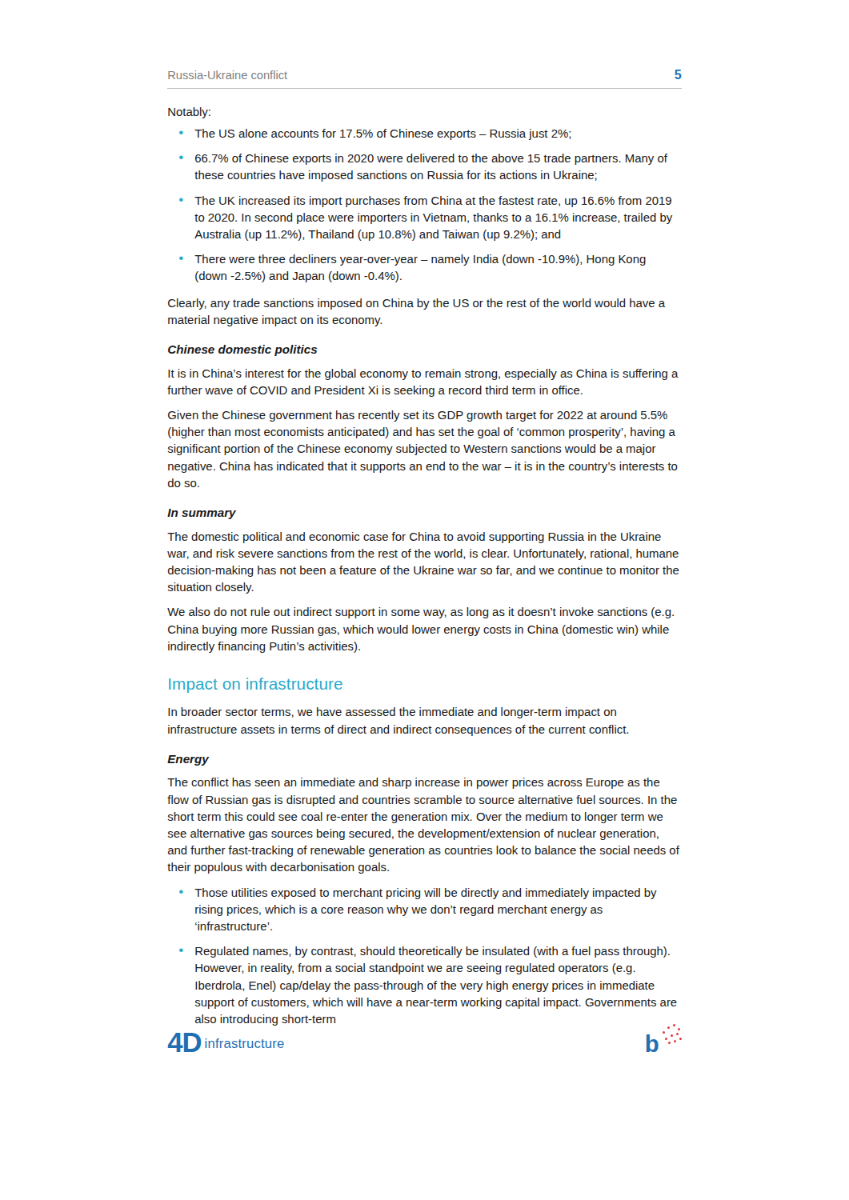Russia-Ukraine conflict 5
Notably:
The US alone accounts for 17.5% of Chinese exports – Russia just 2%;
66.7% of Chinese exports in 2020 were delivered to the above 15 trade partners. Many of these countries have imposed sanctions on Russia for its actions in Ukraine;
The UK increased its import purchases from China at the fastest rate, up 16.6% from 2019 to 2020. In second place were importers in Vietnam, thanks to a 16.1% increase, trailed by Australia (up 11.2%), Thailand (up 10.8%) and Taiwan (up 9.2%); and
There were three decliners year-over-year – namely India (down -10.9%), Hong Kong (down -2.5%) and Japan (down -0.4%).
Clearly, any trade sanctions imposed on China by the US or the rest of the world would have a material negative impact on its economy.
Chinese domestic politics
It is in China’s interest for the global economy to remain strong, especially as China is suffering a further wave of COVID and President Xi is seeking a record third term in office.
Given the Chinese government has recently set its GDP growth target for 2022 at around 5.5% (higher than most economists anticipated) and has set the goal of ‘common prosperity’, having a significant portion of the Chinese economy subjected to Western sanctions would be a major negative. China has indicated that it supports an end to the war – it is in the country’s interests to do so.
In summary
The domestic political and economic case for China to avoid supporting Russia in the Ukraine war, and risk severe sanctions from the rest of the world, is clear. Unfortunately, rational, humane decision-making has not been a feature of the Ukraine war so far, and we continue to monitor the situation closely.
We also do not rule out indirect support in some way, as long as it doesn’t invoke sanctions (e.g. China buying more Russian gas, which would lower energy costs in China (domestic win) while indirectly financing Putin’s activities).
Impact on infrastructure
In broader sector terms, we have assessed the immediate and longer-term impact on infrastructure assets in terms of direct and indirect consequences of the current conflict.
Energy
The conflict has seen an immediate and sharp increase in power prices across Europe as the flow of Russian gas is disrupted and countries scramble to source alternative fuel sources. In the short term this could see coal re-enter the generation mix. Over the medium to longer term we see alternative gas sources being secured, the development/extension of nuclear generation, and further fast-tracking of renewable generation as countries look to balance the social needs of their populous with decarbonisation goals.
Those utilities exposed to merchant pricing will be directly and immediately impacted by rising prices, which is a core reason why we don’t regard merchant energy as ‘infrastructure’.
Regulated names, by contrast, should theoretically be insulated (with a fuel pass through). However, in reality, from a social standpoint we are seeing regulated operators (e.g. Iberdrola, Enel) cap/delay the pass-through of the very high energy prices in immediate support of customers, which will have a near-term working capital impact. Governments are also introducing short-term
4D infrastructure
b